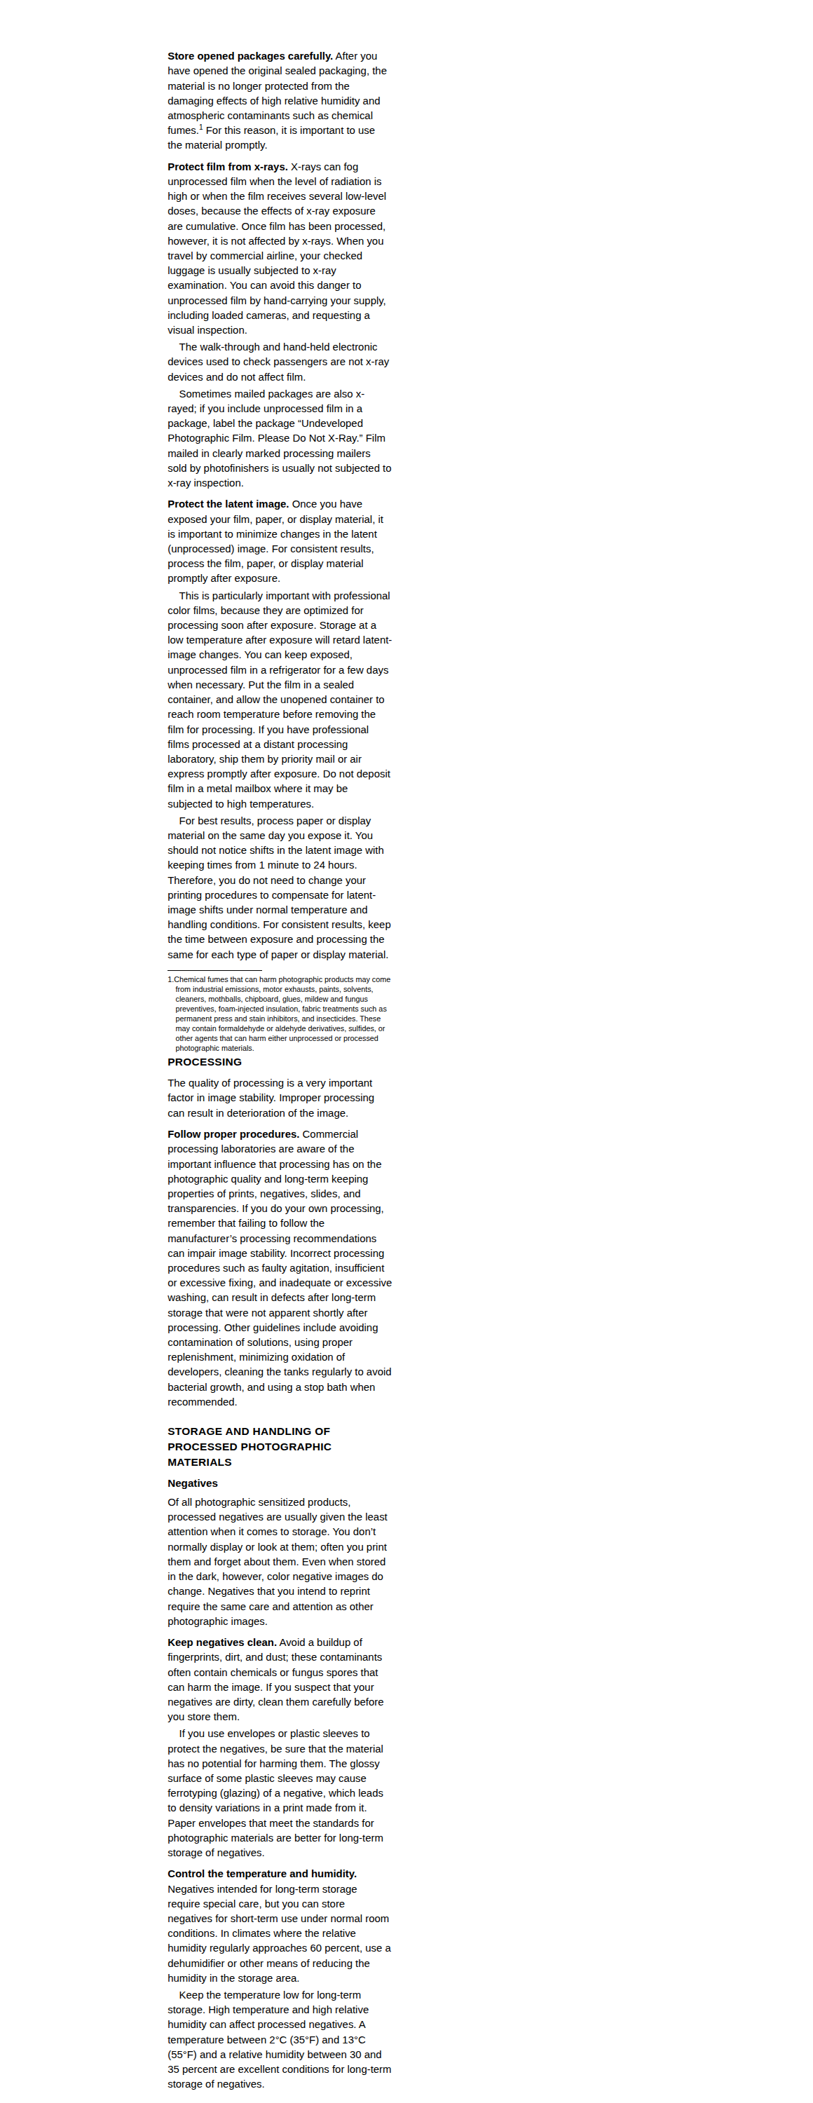Store opened packages carefully. After you have opened the original sealed packaging, the material is no longer protected from the damaging effects of high relative humidity and atmospheric contaminants such as chemical fumes.1 For this reason, it is important to use the material promptly.
Protect film from x-rays. X-rays can fog unprocessed film when the level of radiation is high or when the film receives several low-level doses, because the effects of x-ray exposure are cumulative. Once film has been processed, however, it is not affected by x-rays. When you travel by commercial airline, your checked luggage is usually subjected to x-ray examination. You can avoid this danger to unprocessed film by hand-carrying your supply, including loaded cameras, and requesting a visual inspection.
The walk-through and hand-held electronic devices used to check passengers are not x-ray devices and do not affect film.
Sometimes mailed packages are also x-rayed; if you include unprocessed film in a package, label the package “Undeveloped Photographic Film. Please Do Not X-Ray.” Film mailed in clearly marked processing mailers sold by photofinishers is usually not subjected to x-ray inspection.
Protect the latent image. Once you have exposed your film, paper, or display material, it is important to minimize changes in the latent (unprocessed) image. For consistent results, process the film, paper, or display material promptly after exposure.
This is particularly important with professional color films, because they are optimized for processing soon after exposure. Storage at a low temperature after exposure will retard latent-image changes. You can keep exposed, unprocessed film in a refrigerator for a few days when necessary. Put the film in a sealed container, and allow the unopened container to reach room temperature before removing the film for processing. If you have professional films processed at a distant processing laboratory, ship them by priority mail or air express promptly after exposure. Do not deposit film in a metal mailbox where it may be subjected to high temperatures.
For best results, process paper or display material on the same day you expose it. You should not notice shifts in the latent image with keeping times from 1 minute to 24 hours. Therefore, you do not need to change your printing procedures to compensate for latent-image shifts under normal temperature and handling conditions. For consistent results, keep the time between exposure and processing the same for each type of paper or display material.
1.Chemical fumes that can harm photographic products may come from industrial emissions, motor exhausts, paints, solvents, cleaners, mothballs, chipboard, glues, mildew and fungus preventives, foam-injected insulation, fabric treatments such as permanent press and stain inhibitors, and insecticides. These may contain formaldehyde or aldehyde derivatives, sulfides, or other agents that can harm either unprocessed or processed photographic materials.
Processing
The quality of processing is a very important factor in image stability. Improper processing can result in deterioration of the image.
Follow proper procedures. Commercial processing laboratories are aware of the important influence that processing has on the photographic quality and long-term keeping properties of prints, negatives, slides, and transparencies. If you do your own processing, remember that failing to follow the manufacturer’s processing recommendations can impair image stability. Incorrect processing procedures such as faulty agitation, insufficient or excessive fixing, and inadequate or excessive washing, can result in defects after long-term storage that were not apparent shortly after processing. Other guidelines include avoiding contamination of solutions, using proper replenishment, minimizing oxidation of developers, cleaning the tanks regularly to avoid bacterial growth, and using a stop bath when recommended.
Storage and Handling of Processed Photographic Materials
Negatives
Of all photographic sensitized products, processed negatives are usually given the least attention when it comes to storage. You don’t normally display or look at them; often you print them and forget about them. Even when stored in the dark, however, color negative images do change. Negatives that you intend to reprint require the same care and attention as other photographic images.
Keep negatives clean. Avoid a buildup of fingerprints, dirt, and dust; these contaminants often contain chemicals or fungus spores that can harm the image. If you suspect that your negatives are dirty, clean them carefully before you store them.
If you use envelopes or plastic sleeves to protect the negatives, be sure that the material has no potential for harming them. The glossy surface of some plastic sleeves may cause ferrotyping (glazing) of a negative, which leads to density variations in a print made from it. Paper envelopes that meet the standards for photographic materials are better for long-term storage of negatives.
Control the temperature and humidity. Negatives intended for long-term storage require special care, but you can store negatives for short-term use under normal room conditions. In climates where the relative humidity regularly approaches 60 percent, use a dehumidifier or other means of reducing the humidity in the storage area.
Keep the temperature low for long-term storage. High temperature and high relative humidity can affect processed negatives. A temperature between 2°C (35°F) and 13°C (55°F) and a relative humidity between 30 and 35 percent are excellent conditions for long-term storage of negatives.
2 Storage and Care of KODAK Photographic Materials • CIS-2017-1